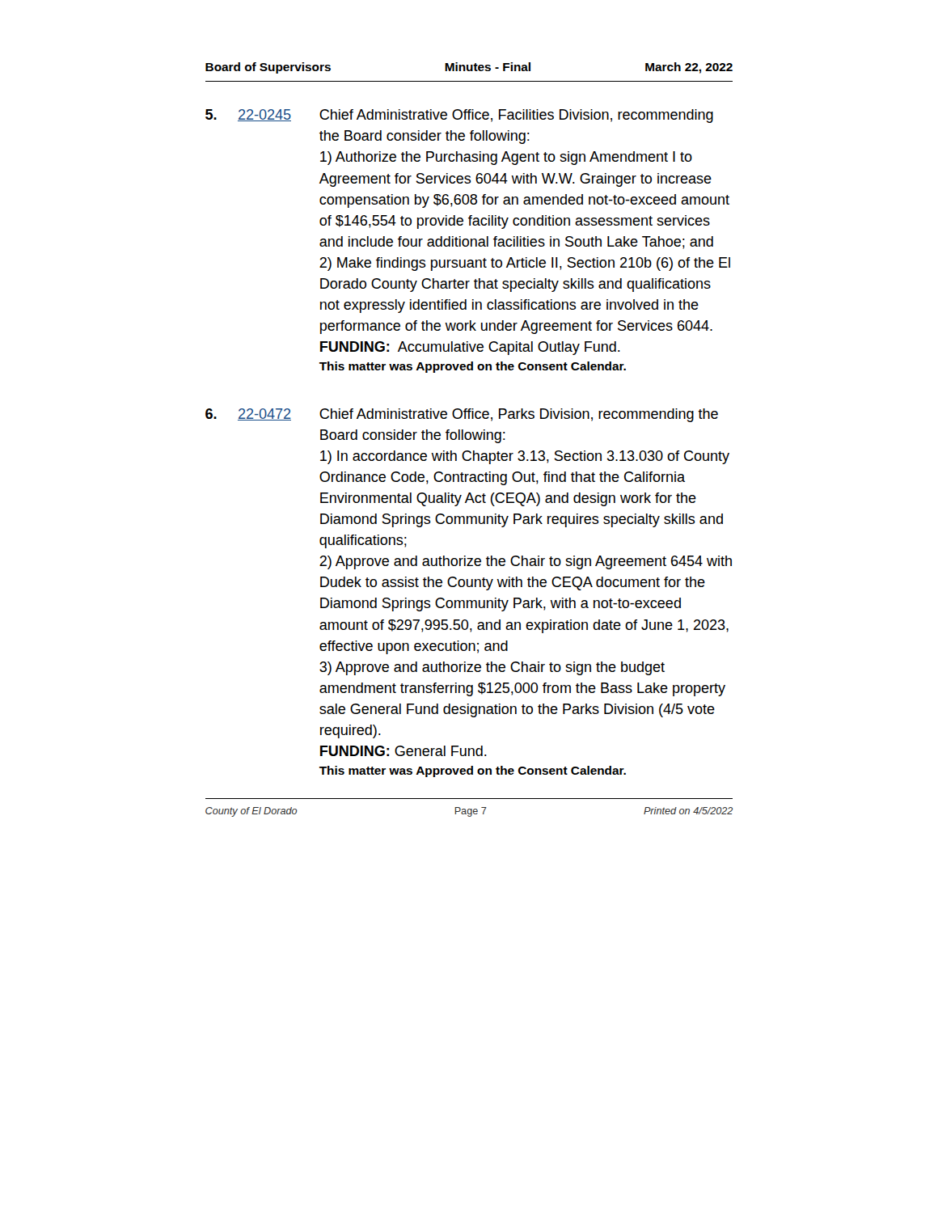Board of Supervisors
Minutes - Final
March 22, 2022
5.
22-0245
Chief Administrative Office, Facilities Division, recommending the Board consider the following:
1) Authorize the Purchasing Agent to sign Amendment I to Agreement for Services 6044 with W.W. Grainger to increase compensation by $6,608 for an amended not-to-exceed amount of $146,554 to provide facility condition assessment services and include four additional facilities in South Lake Tahoe; and
2) Make findings pursuant to Article II, Section 210b (6) of the El Dorado County Charter that specialty skills and qualifications not expressly identified in classifications are involved in the performance of the work under Agreement for Services 6044.
FUNDING: Accumulative Capital Outlay Fund.
This matter was Approved on the Consent Calendar.
6.
22-0472
Chief Administrative Office, Parks Division, recommending the Board consider the following:
1) In accordance with Chapter 3.13, Section 3.13.030 of County Ordinance Code, Contracting Out, find that the California Environmental Quality Act (CEQA) and design work for the Diamond Springs Community Park requires specialty skills and qualifications;
2) Approve and authorize the Chair to sign Agreement 6454 with Dudek to assist the County with the CEQA document for the Diamond Springs Community Park, with a not-to-exceed amount of $297,995.50, and an expiration date of June 1, 2023, effective upon execution; and
3) Approve and authorize the Chair to sign the budget amendment transferring $125,000 from the Bass Lake property sale General Fund designation to the Parks Division (4/5 vote required).
FUNDING: General Fund.
This matter was Approved on the Consent Calendar.
County of El Dorado
Page 7
Printed on 4/5/2022